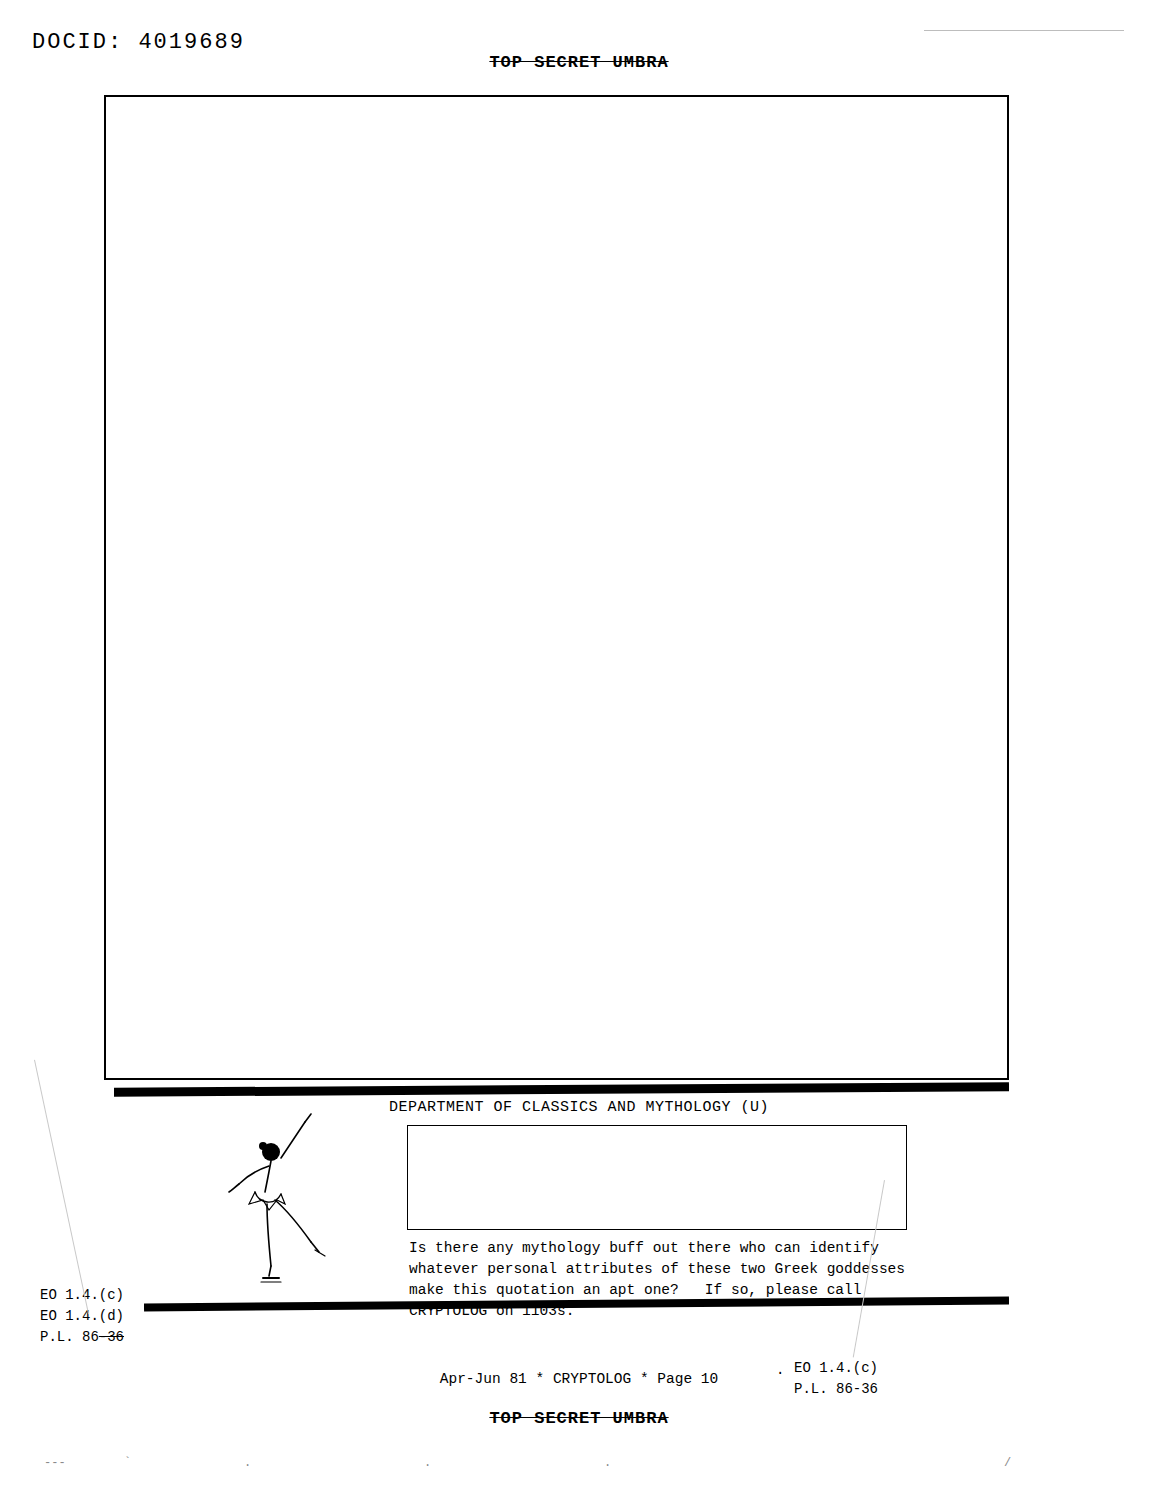DOCID: 4019689
TOP SECRET UMBRA
DEPARTMENT OF CLASSICS AND MYTHOLOGY (U)
Is there any mythology buff out there who can identify
whatever personal attributes of these two Greek goddesses
make this quotation an apt one? If so, please call
CRYPTOLOG on 1103s.
EO 1.4.(c)
EO 1.4.(d)
P.L. 86-36
Apr-Jun 81 * CRYPTOLOG * Page 10
. EO 1.4.(c)
P.L. 86-36
TOP SECRET UMBRA
--- ` . . . /